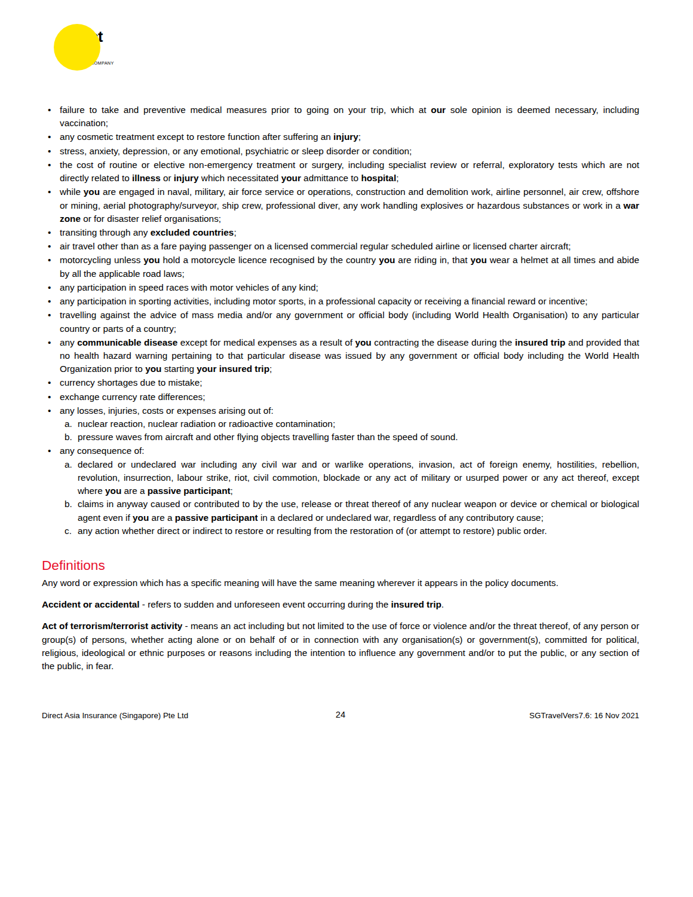direct
asia● A HISCOX COMPANY
failure to take and preventive medical measures prior to going on your trip, which at our sole opinion is deemed necessary, including vaccination;
any cosmetic treatment except to restore function after suffering an injury;
stress, anxiety, depression, or any emotional, psychiatric or sleep disorder or condition;
the cost of routine or elective non-emergency treatment or surgery, including specialist review or referral, exploratory tests which are not directly related to illness or injury which necessitated your admittance to hospital;
while you are engaged in naval, military, air force service or operations, construction and demolition work, airline personnel, air crew, offshore or mining, aerial photography/surveyor, ship crew, professional diver, any work handling explosives or hazardous substances or work in a war zone or for disaster relief organisations;
transiting through any excluded countries;
air travel other than as a fare paying passenger on a licensed commercial regular scheduled airline or licensed charter aircraft;
motorcycling unless you hold a motorcycle licence recognised by the country you are riding in, that you wear a helmet at all times and abide by all the applicable road laws;
any participation in speed races with motor vehicles of any kind;
any participation in sporting activities, including motor sports, in a professional capacity or receiving a financial reward or incentive;
travelling against the advice of mass media and/or any government or official body (including World Health Organisation) to any particular country or parts of a country;
any communicable disease except for medical expenses as a result of you contracting the disease during the insured trip and provided that no health hazard warning pertaining to that particular disease was issued by any government or official body including the World Health Organization prior to you starting your insured trip;
currency shortages due to mistake;
exchange currency rate differences;
any losses, injuries, costs or expenses arising out of:
nuclear reaction, nuclear radiation or radioactive contamination;
pressure waves from aircraft and other flying objects travelling faster than the speed of sound.
any consequence of:
declared or undeclared war including any civil war and or warlike operations, invasion, act of foreign enemy, hostilities, rebellion, revolution, insurrection, labour strike, riot, civil commotion, blockade or any act of military or usurped power or any act thereof, except where you are a passive participant;
claims in anyway caused or contributed to by the use, release or threat thereof of any nuclear weapon or device or chemical or biological agent even if you are a passive participant in a declared or undeclared war, regardless of any contributory cause;
any action whether direct or indirect to restore or resulting from the restoration of (or attempt to restore) public order.
Definitions
Any word or expression which has a specific meaning will have the same meaning wherever it appears in the policy documents.
Accident or accidental - refers to sudden and unforeseen event occurring during the insured trip.
Act of terrorism/terrorist activity - means an act including but not limited to the use of force or violence and/or the threat thereof, of any person or group(s) of persons, whether acting alone or on behalf of or in connection with any organisation(s) or government(s), committed for political, religious, ideological or ethnic purposes or reasons including the intention to influence any government and/or to put the public, or any section of the public, in fear.
Direct Asia Insurance (Singapore) Pte Ltd
24
SGTravelVers7.6: 16 Nov 2021